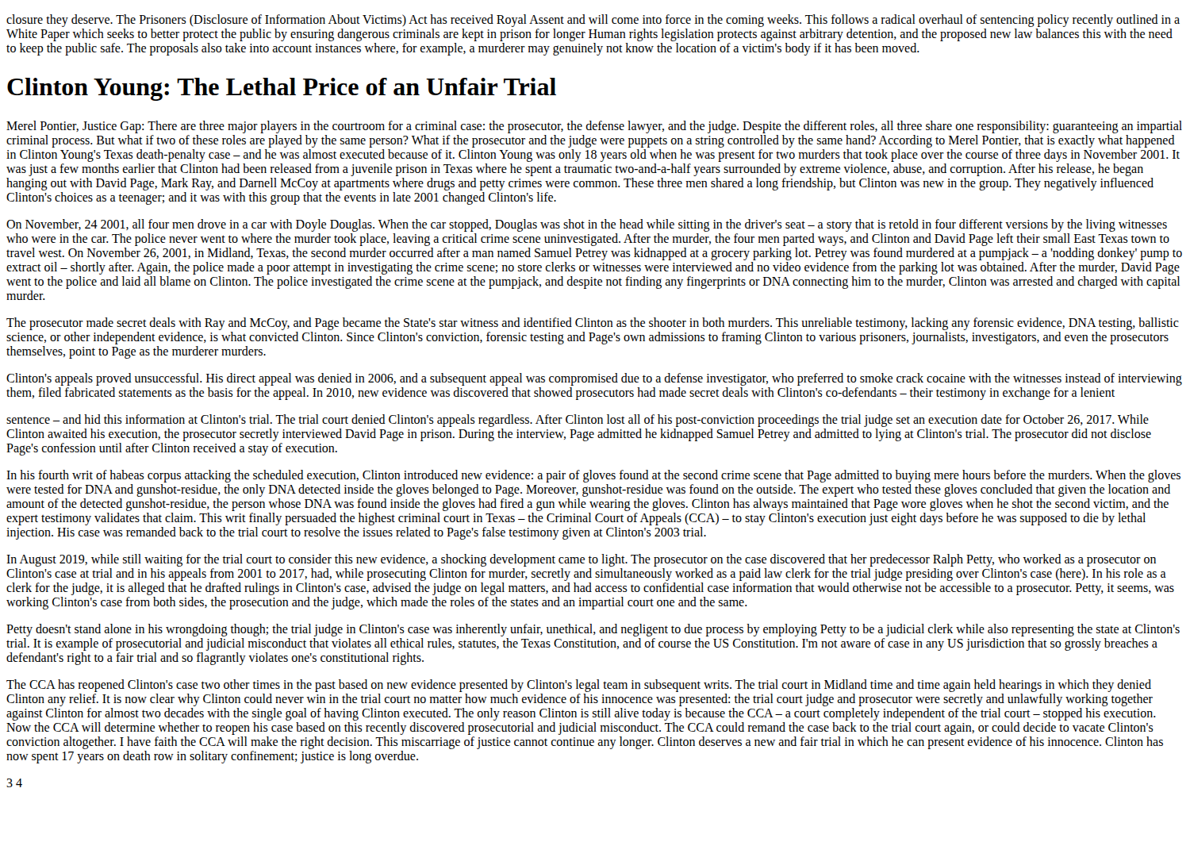closure they deserve. The Prisoners (Disclosure of Information About Victims) Act has received Royal Assent and will come into force in the coming weeks. This follows a radical overhaul of sentencing policy recently outlined in a White Paper which seeks to better protect the public by ensuring dangerous criminals are kept in prison for longer Human rights legislation protects against arbitrary detention, and the proposed new law balances this with the need to keep the public safe. The proposals also take into account instances where, for example, a murderer may genuinely not know the location of a victim's body if it has been moved.
Clinton Young: The Lethal Price of an Unfair Trial
Merel Pontier, Justice Gap: There are three major players in the courtroom for a criminal case: the prosecutor, the defense lawyer, and the judge. Despite the different roles, all three share one responsibility: guaranteeing an impartial criminal process. But what if two of these roles are played by the same person? What if the prosecutor and the judge were puppets on a string controlled by the same hand? According to Merel Pontier, that is exactly what happened in Clinton Young's Texas death-penalty case – and he was almost executed because of it. Clinton Young was only 18 years old when he was present for two murders that took place over the course of three days in November 2001. It was just a few months earlier that Clinton had been released from a juvenile prison in Texas where he spent a traumatic two-and-a-half years surrounded by extreme violence, abuse, and corruption. After his release, he began hanging out with David Page, Mark Ray, and Darnell McCoy at apartments where drugs and petty crimes were common. These three men shared a long friendship, but Clinton was new in the group. They negatively influenced Clinton's choices as a teenager; and it was with this group that the events in late 2001 changed Clinton's life.
On November, 24 2001, all four men drove in a car with Doyle Douglas. When the car stopped, Douglas was shot in the head while sitting in the driver's seat – a story that is retold in four different versions by the living witnesses who were in the car. The police never went to where the murder took place, leaving a critical crime scene uninvestigated. After the murder, the four men parted ways, and Clinton and David Page left their small East Texas town to travel west. On November 26, 2001, in Midland, Texas, the second murder occurred after a man named Samuel Petrey was kidnapped at a grocery parking lot. Petrey was found murdered at a pumpjack – a 'nodding donkey' pump to extract oil – shortly after. Again, the police made a poor attempt in investigating the crime scene; no store clerks or witnesses were interviewed and no video evidence from the parking lot was obtained. After the murder, David Page went to the police and laid all blame on Clinton. The police investigated the crime scene at the pumpjack, and despite not finding any fingerprints or DNA connecting him to the murder, Clinton was arrested and charged with capital murder.
The prosecutor made secret deals with Ray and McCoy, and Page became the State's star witness and identified Clinton as the shooter in both murders. This unreliable testimony, lacking any forensic evidence, DNA testing, ballistic science, or other independent evidence, is what convicted Clinton. Since Clinton's conviction, forensic testing and Page's own admissions to framing Clinton to various prisoners, journalists, investigators, and even the prosecutors themselves, point to Page as the murderer murders.
Clinton's appeals proved unsuccessful. His direct appeal was denied in 2006, and a subsequent appeal was compromised due to a defense investigator, who preferred to smoke crack cocaine with the witnesses instead of interviewing them, filed fabricated statements as the basis for the appeal. In 2010, new evidence was discovered that showed prosecutors had made secret deals with Clinton's co-defendants – their testimony in exchange for a lenient
sentence – and hid this information at Clinton's trial. The trial court denied Clinton's appeals regardless. After Clinton lost all of his post-conviction proceedings the trial judge set an execution date for October 26, 2017. While Clinton awaited his execution, the prosecutor secretly interviewed David Page in prison. During the interview, Page admitted he kidnapped Samuel Petrey and admitted to lying at Clinton's trial. The prosecutor did not disclose Page's confession until after Clinton received a stay of execution.
In his fourth writ of habeas corpus attacking the scheduled execution, Clinton introduced new evidence: a pair of gloves found at the second crime scene that Page admitted to buying mere hours before the murders. When the gloves were tested for DNA and gunshot-residue, the only DNA detected inside the gloves belonged to Page. Moreover, gunshot-residue was found on the outside. The expert who tested these gloves concluded that given the location and amount of the detected gunshot-residue, the person whose DNA was found inside the gloves had fired a gun while wearing the gloves. Clinton has always maintained that Page wore gloves when he shot the second victim, and the expert testimony validates that claim. This writ finally persuaded the highest criminal court in Texas – the Criminal Court of Appeals (CCA) – to stay Clinton's execution just eight days before he was supposed to die by lethal injection. His case was remanded back to the trial court to resolve the issues related to Page's false testimony given at Clinton's 2003 trial.
In August 2019, while still waiting for the trial court to consider this new evidence, a shocking development came to light. The prosecutor on the case discovered that her predecessor Ralph Petty, who worked as a prosecutor on Clinton's case at trial and in his appeals from 2001 to 2017, had, while prosecuting Clinton for murder, secretly and simultaneously worked as a paid law clerk for the trial judge presiding over Clinton's case (here). In his role as a clerk for the judge, it is alleged that he drafted rulings in Clinton's case, advised the judge on legal matters, and had access to confidential case information that would otherwise not be accessible to a prosecutor. Petty, it seems, was working Clinton's case from both sides, the prosecution and the judge, which made the roles of the states and an impartial court one and the same.
Petty doesn't stand alone in his wrongdoing though; the trial judge in Clinton's case was inherently unfair, unethical, and negligent to due process by employing Petty to be a judicial clerk while also representing the state at Clinton's trial. It is example of prosecutorial and judicial misconduct that violates all ethical rules, statutes, the Texas Constitution, and of course the US Constitution. I'm not aware of case in any US jurisdiction that so grossly breaches a defendant's right to a fair trial and so flagrantly violates one's constitutional rights.
The CCA has reopened Clinton's case two other times in the past based on new evidence presented by Clinton's legal team in subsequent writs. The trial court in Midland time and time again held hearings in which they denied Clinton any relief. It is now clear why Clinton could never win in the trial court no matter how much evidence of his innocence was presented: the trial court judge and prosecutor were secretly and unlawfully working together against Clinton for almost two decades with the single goal of having Clinton executed. The only reason Clinton is still alive today is because the CCA – a court completely independent of the trial court – stopped his execution. Now the CCA will determine whether to reopen his case based on this recently discovered prosecutorial and judicial misconduct. The CCA could remand the case back to the trial court again, or could decide to vacate Clinton's conviction altogether. I have faith the CCA will make the right decision. This miscarriage of justice cannot continue any longer. Clinton deserves a new and fair trial in which he can present evidence of his innocence. Clinton has now spent 17 years on death row in solitary confinement; justice is long overdue.
3 4